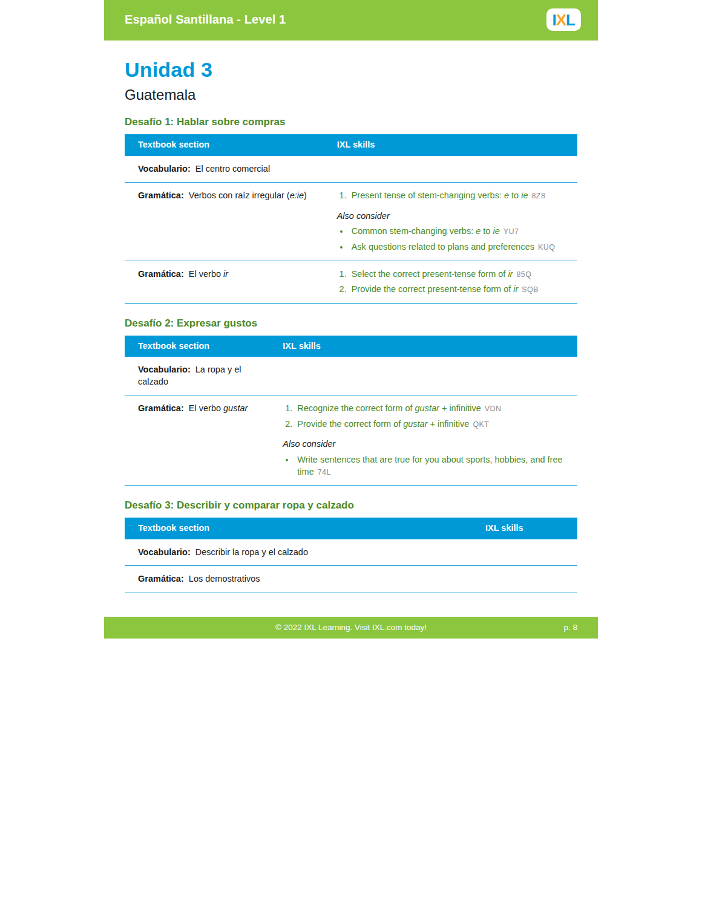Español Santillana - Level 1
IXL
Unidad 3
Guatemala
Desafío 1: Hablar sobre compras
| Textbook section | IXL skills |
| --- | --- |
| Vocabulario: El centro comercial | |
| Gramática: Verbos con raíz irregular ( e:ie ) | Present tense of stem-changing verbs: e to ie 8Z8 Also consider Common stem-changing verbs: e to ie YU7 Ask questions related to plans and preferences KUQ |
| Gramática: El verbo ir | Select the correct present-tense form of ir 85Q Provide the correct present-tense form of ir SQB |
Desafío 2: Expresar gustos
| Textbook section | IXL skills |
| --- | --- |
| Vocabulario: La ropa y el calzado | |
| Gramática: El verbo gustar | Recognize the correct form of gustar + infinitive VDN Provide the correct form of gustar + infinitive QKT Also consider Write sentences that are true for you about sports, hobbies, and free time 74L |
Desafío 3: Describir y comparar ropa y calzado
| Textbook section | IXL skills |
| --- | --- |
| Vocabulario: Describir la ropa y el calzado | |
| Gramática: Los demostrativos | |
© 2022 IXL Learning. Visit IXL.com today!
p. 8